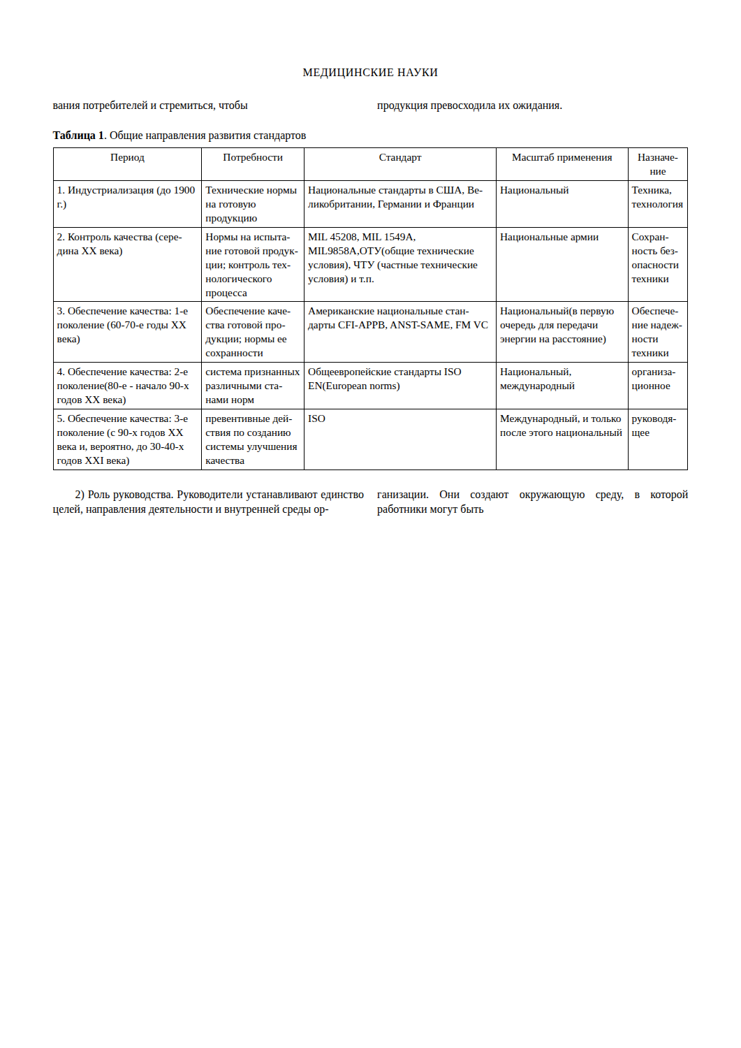МЕДИЦИНСКИЕ НАУКИ
вания потребителей и стремиться, чтобы
продукция превосходила их ожидания.
Таблица 1. Общие направления развития стандартов
| Период | Потребности | Стандарт | Масштаб применения | Назначение |
| --- | --- | --- | --- | --- |
| 1. Индустриализация (до 1900 г.) | Технические нормы на готовую продукцию | Национальные стандарты в США, Великобритании, Германии и Франции | Национальный | Техника, технология |
| 2. Контроль качества (середина XX века) | Нормы на испытание готовой продукции; контроль технологического процесса | MIL 45208, MIL 1549A, MIL9858A,ОТУ(общие технические условия), ЧТУ (частные технические условия) и т.п. | Национальные армии | Сохранность безопасности техники |
| 3. Обеспечение качества: 1-е поколение (60-70-е годы XX века) | Обеспечение качества готовой продукции; нормы ее сохранности | Американские национальные стандарты CFI-APPB, ANST-SAME, FM VC | Национальный(в первую очередь для передачи энергии на расстояние) | Обеспечение надежности техники |
| 4. Обеспечение качества: 2-е поколение(80-е - начало 90-х годов XX века) | система признанных различными станами норм | Общеевропейские стандарты ISO EN(European norms) | Национальный, международный | организационное |
| 5. Обеспечение качества: 3-е поколение (с 90-х годов XX века и, вероятно, до 30-40-х годов XXI века) | превентивные действия по созданию системы улучшения качества | ISO | Международный, и только после этого национальный | руководящее |
2) Роль руководства. Руководители устанавливают единство целей, направления деятельности и внутренней среды ор-
ганизации. Они создают окружающую среду, в которой работники могут быть